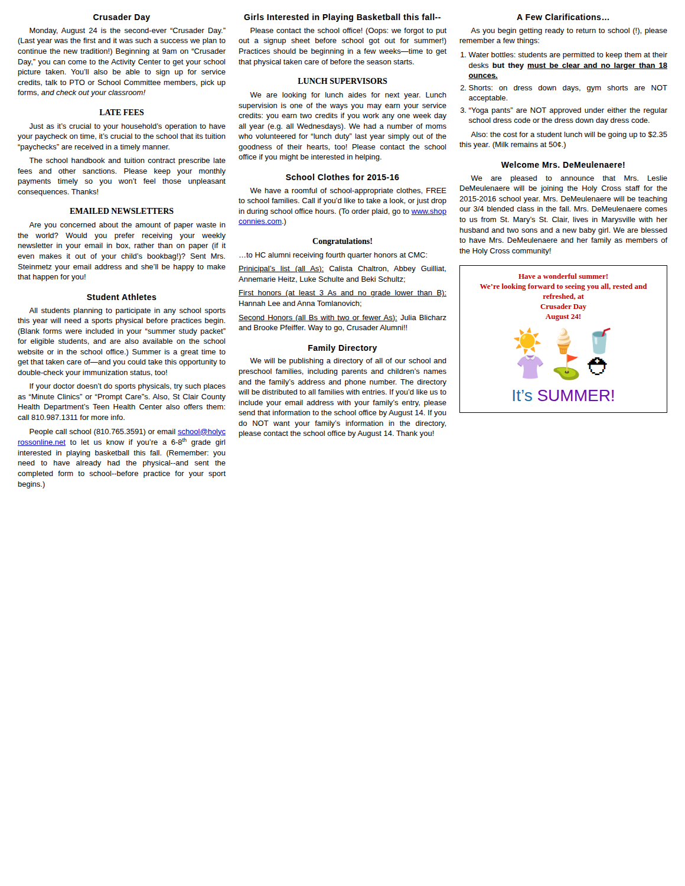Crusader Day
Monday, August 24 is the second-ever “Crusader Day.” (Last year was the first and it was such a success we plan to continue the new tradition!) Beginning at 9am on “Crusader Day,” you can come to the Activity Center to get your school picture taken. You’ll also be able to sign up for service credits, talk to PTO or School Committee members, pick up forms, and check out your classroom!
LATE FEES
Just as it’s crucial to your household’s operation to have your paycheck on time, it’s crucial to the school that its tuition “paychecks” are received in a timely manner.
The school handbook and tuition contract prescribe late fees and other sanctions. Please keep your monthly payments timely so you won’t feel those unpleasant consequences. Thanks!
EMAILED NEWSLETTERS
Are you concerned about the amount of paper waste in the world? Would you prefer receiving your weekly newsletter in your email in box, rather than on paper (if it even makes it out of your child’s bookbag!)? Sent Mrs. Steinmetz your email address and she’ll be happy to make that happen for you!
Student Athletes
All students planning to participate in any school sports this year will need a sports physical before practices begin. (Blank forms were included in your “summer study packet” for eligible students, and are also available on the school website or in the school office.) Summer is a great time to get that taken care of—and you could take this opportunity to double-check your immunization status, too!
If your doctor doesn’t do sports physicals, try such places as “Minute Clinics” or “Prompt Care”s. Also, St Clair County Health Department’s Teen Health Center also offers them: call 810.987.1311 for more info.
People call school (810.765.3591) or email school@holycrossonline.net to let us know if you’re a 6-8th grade girl interested in playing basketball this fall. (Remember: you need to have already had the physical--and sent the completed form to school--before practice for your sport begins.)
Girls Interested in Playing Basketball this fall--
Please contact the school office! (Oops: we forgot to put out a signup sheet before school got out for summer!) Practices should be beginning in a few weeks—time to get that physical taken care of before the season starts.
LUNCH SUPERVISORS
We are looking for lunch aides for next year. Lunch supervision is one of the ways you may earn your service credits: you earn two credits if you work any one week day all year (e.g. all Wednesdays). We had a number of moms who volunteered for “lunch duty” last year simply out of the goodness of their hearts, too! Please contact the school office if you might be interested in helping.
School Clothes for 2015-16
We have a roomful of school-appropriate clothes, FREE to school families. Call if you’d like to take a look, or just drop in during school office hours. (To order plaid, go to www.shopconnies.com.)
Congratulations!
…to HC alumni receiving fourth quarter honors at CMC:
Prinicipal’s list (all As): Calista Chaltron, Abbey Guilliat, Annemarie Heitz, Luke Schulte and Beki Schultz;
First honors (at least 3 As and no grade lower than B): Hannah Lee and Anna Tomlanovich;
Second Honors (all Bs with two or fewer As): Julia Blicharz and Brooke Pfeiffer. Way to go, Crusader Alumni!!
Family Directory
We will be publishing a directory of all of our school and preschool families, including parents and children’s names and the family’s address and phone number. The directory will be distributed to all families with entries. If you’d like us to include your email address with your family’s entry, please send that information to the school office by August 14. If you do NOT want your family’s information in the directory, please contact the school office by August 14. Thank you!
A Few Clarifications…
As you begin getting ready to return to school (!), please remember a few things:
Water bottles: students are permitted to keep them at their desks but they must be clear and no larger than 18 ounces.
Shorts: on dress down days, gym shorts are NOT acceptable.
“Yoga pants” are NOT approved under either the regular school dress code or the dress down day dress code.
Also: the cost for a student lunch will be going up to $2.35 this year. (Milk remains at 50¢.)
Welcome Mrs. DeMeulenaere!
We are pleased to announce that Mrs. Leslie DeMeulenaere will be joining the Holy Cross staff for the 2015-2016 school year. Mrs. DeMeulenaere will be teaching our 3/4 blended class in the fall. Mrs. DeMeulenaere comes to us from St. Mary’s St. Clair, lives in Marysville with her husband and two sons and a new baby girl. We are blessed to have Mrs. DeMeulenaere and her family as members of the Holy Cross community!
Have a wonderful summer!
We’re looking forward to seeing you all, rested and refreshed, at
Crusader Day
August 24!
☀️ 🍦 🥤
👚 ⛳ ⛑
It’s SUMMER!